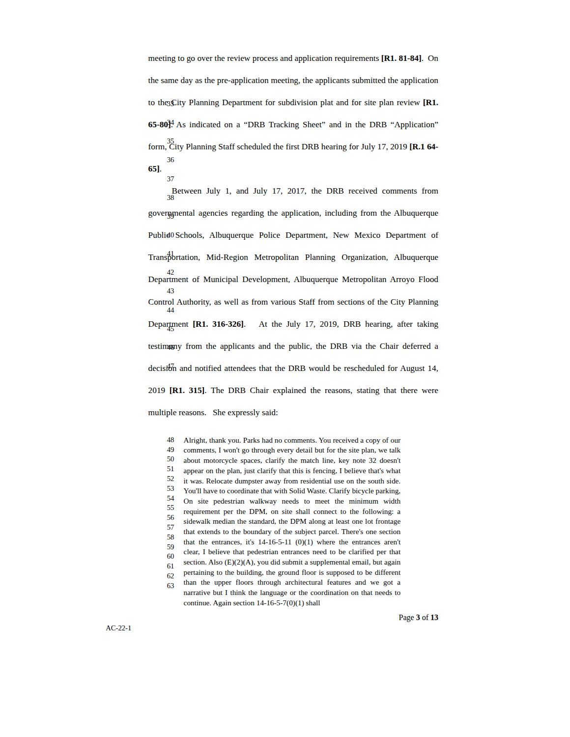33
34
35
36
37
38
39
40
41
42
43
44
45
46
47
meeting to go over the review process and application requirements [R1. 81-84]. On the same day as the pre-application meeting, the applicants submitted the application to the City Planning Department for subdivision plat and for site plan review [R1. 65-80]. As indicated on a “DRB Tracking Sheet” and in the DRB “Application” form, City Planning Staff scheduled the first DRB hearing for July 17, 2019 [R.1 64-65].
Between July 1, and July 17, 2017, the DRB received comments from governmental agencies regarding the application, including from the Albuquerque Public Schools, Albuquerque Police Department, New Mexico Department of Transportation, Mid-Region Metropolitan Planning Organization, Albuquerque Department of Municipal Development, Albuquerque Metropolitan Arroyo Flood Control Authority, as well as from various Staff from sections of the City Planning Department [R1. 316-326]. At the July 17, 2019, DRB hearing, after taking testimony from the applicants and the public, the DRB via the Chair deferred a decision and notified attendees that the DRB would be rescheduled for August 14, 2019 [R1. 315]. The DRB Chair explained the reasons, stating that there were multiple reasons. She expressly said:
48
49
50
51
52
53
54
55
56
57
58
59
60
61
62
63
Alright, thank you. Parks had no comments. You received a copy of our comments, I won't go through every detail but for the site plan, we talk about motorcycle spaces, clarify the match line, key note 32 doesn't appear on the plan, just clarify that this is fencing, I believe that's what it was. Relocate dumpster away from residential use on the south side. You'll have to coordinate that with Solid Waste. Clarify bicycle parking, On site pedestrian walkway needs to meet the minimum width requirement per the DPM, on site shall connect to the following: a sidewalk median the standard, the DPM along at least one lot frontage that extends to the boundary of the subject parcel. There's one section that the entrances, it's 14-16-5-11 (0)(1) where the entrances aren't clear, I believe that pedestrian entrances need to be clarified per that section. Also (E)(2)(A), you did submit a supplemental email, but again pertaining to the building, the ground floor is supposed to be different than the upper floors through architectural features and we got a narrative but I think the language or the coordination on that needs to continue. Again section 14-16-5-7(0)(1) shall
Page 3 of 13
AC-22-1